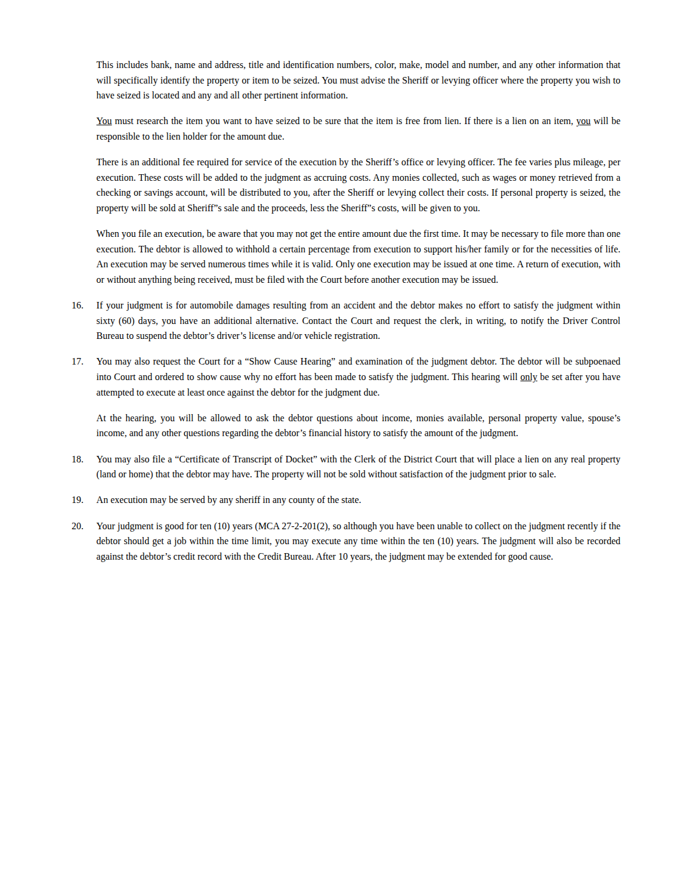This includes bank, name and address, title and identification numbers, color, make, model and number, and any other information that will specifically identify the property or item to be seized. You must advise the Sheriff or levying officer where the property you wish to have seized is located and any and all other pertinent information.
You must research the item you want to have seized to be sure that the item is free from lien. If there is a lien on an item, you will be responsible to the lien holder for the amount due.
There is an additional fee required for service of the execution by the Sheriff’s office or levying officer. The fee varies plus mileage, per execution. These costs will be added to the judgment as accruing costs. Any monies collected, such as wages or money retrieved from a checking or savings account, will be distributed to you, after the Sheriff or levying collect their costs. If personal property is seized, the property will be sold at Sheriff”s sale and the proceeds, less the Sheriff”s costs, will be given to you.
When you file an execution, be aware that you may not get the entire amount due the first time. It may be necessary to file more than one execution. The debtor is allowed to withhold a certain percentage from execution to support his/her family or for the necessities of life. An execution may be served numerous times while it is valid. Only one execution may be issued at one time. A return of execution, with or without anything being received, must be filed with the Court before another execution may be issued.
16.
If your judgment is for automobile damages resulting from an accident and the debtor makes no effort to satisfy the judgment within sixty (60) days, you have an additional alternative. Contact the Court and request the clerk, in writing, to notify the Driver Control Bureau to suspend the debtor’s driver’s license and/or vehicle registration.
17.
You may also request the Court for a “Show Cause Hearing” and examination of the judgment debtor. The debtor will be subpoenaed into Court and ordered to show cause why no effort has been made to satisfy the judgment. This hearing will only be set after you have attempted to execute at least once against the debtor for the judgment due.
At the hearing, you will be allowed to ask the debtor questions about income, monies available, personal property value, spouse’s income, and any other questions regarding the debtor’s financial history to satisfy the amount of the judgment.
18.
You may also file a “Certificate of Transcript of Docket” with the Clerk of the District Court that will place a lien on any real property (land or home) that the debtor may have. The property will not be sold without satisfaction of the judgment prior to sale.
19.
An execution may be served by any sheriff in any county of the state.
20.
Your judgment is good for ten (10) years (MCA 27-2-201(2), so although you have been unable to collect on the judgment recently if the debtor should get a job within the time limit, you may execute any time within the ten (10) years. The judgment will also be recorded against the debtor’s credit record with the Credit Bureau. After 10 years, the judgment may be extended for good cause.